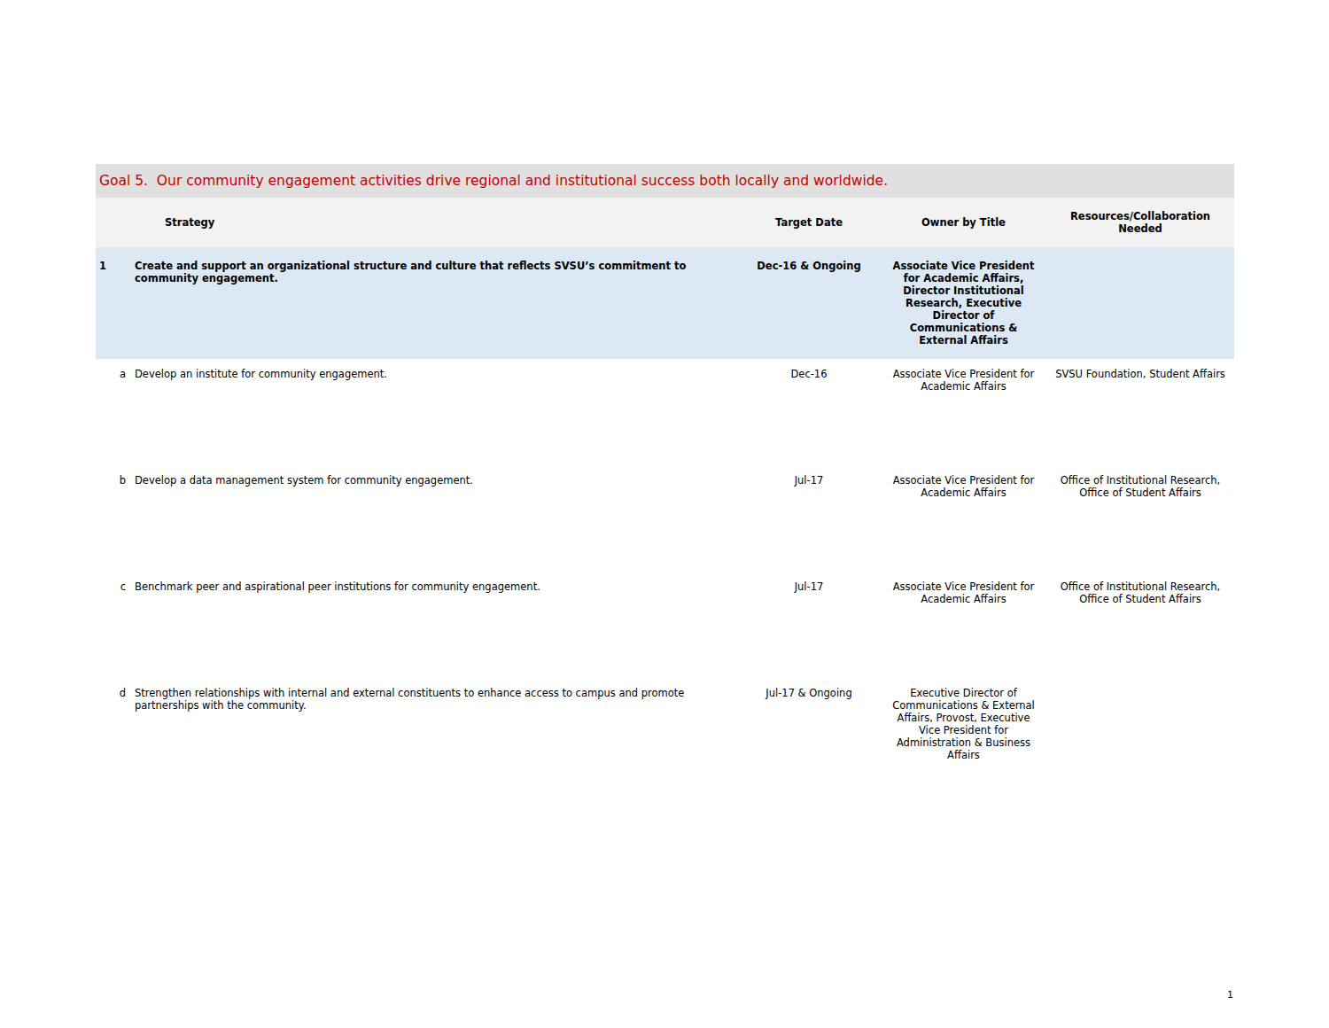Goal 5. Our community engagement activities drive regional and institutional success both locally and worldwide.
| | Strategy | Target Date | Owner by Title | Resources/Collaboration Needed |
| --- | --- | --- | --- | --- |
| 1 | Create and support an organizational structure and culture that reflects SVSU’s commitment to community engagement. | Dec-16 & Ongoing | Associate Vice President for Academic Affairs, Director Institutional Research, Executive Director of Communications & External Affairs | |
| a | Develop an institute for community engagement. | Dec-16 | Associate Vice President for Academic Affairs | SVSU Foundation, Student Affairs |
| b | Develop a data management system for community engagement. | Jul-17 | Associate Vice President for Academic Affairs | Office of Institutional Research, Office of Student Affairs |
| c | Benchmark peer and aspirational peer institutions for community engagement. | Jul-17 | Associate Vice President for Academic Affairs | Office of Institutional Research, Office of Student Affairs |
| d | Strengthen relationships with internal and external constituents to enhance access to campus and promote partnerships with the community. | Jul-17 & Ongoing | Executive Director of Communications & External Affairs, Provost, Executive Vice President for Administration & Business Affairs | |
1